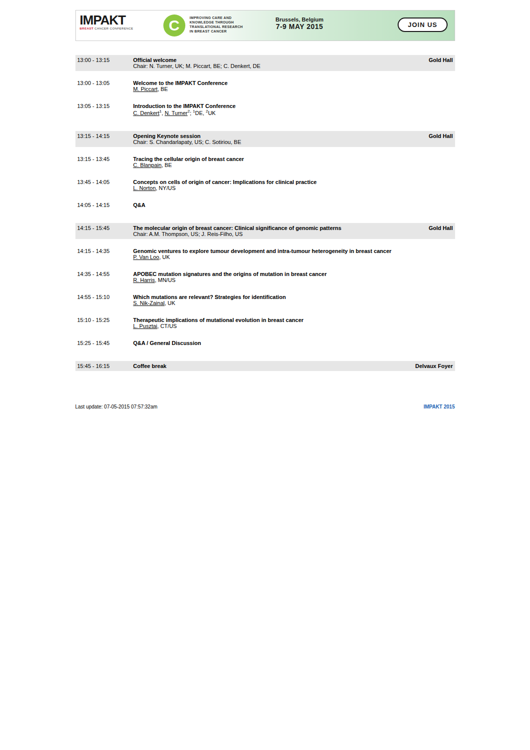IMPAKT
BREAST CANCER CONFERENCE
C
IMPROVING CARE AND
KNOWLEDGE THROUGH
TRANSLATIONAL RESEARCH
IN BREAST CANCER
Brussels, Belgium
7-9 MAY 2015
JOIN US
| 13:00 - 13:15 | Official welcome Chair: N. Turner, UK; M. Piccart, BE; C. Denkert, DE | Gold Hall |
| 13:00 - 13:05 | Welcome to the IMPAKT Conference M. Piccart , BE |
| 13:05 - 13:15 | Introduction to the IMPAKT Conference C. Denkert 1 , N. Turner 2 ; 1 DE, 2 UK |
| 13:15 - 14:15 | Opening Keynote session Chair: S. Chandarlapaty, US; C. Sotiriou, BE | Gold Hall |
| 13:15 - 13:45 | Tracing the cellular origin of breast cancer C. Blanpain , BE |
| 13:45 - 14:05 | Concepts on cells of origin of cancer: Implications for clinical practice L. Norton , NY/US |
| 14:05 - 14:15 | Q&A |
| 14:15 - 15:45 | The molecular origin of breast cancer: Clinical significance of genomic patterns Chair: A.M. Thompson, US; J. Reis-Filho, US | Gold Hall |
| 14:15 - 14:35 | Genomic ventures to explore tumour development and intra-tumour heterogeneity in breast cancer P. Van Loo , UK |
| 14:35 - 14:55 | APOBEC mutation signatures and the origins of mutation in breast cancer R. Harris , MN/US |
| 14:55 - 15:10 | Which mutations are relevant? Strategies for identification S. Nik-Zainal , UK |
| 15:10 - 15:25 | Therapeutic implications of mutational evolution in breast cancer L. Pusztai , CT/US |
| 15:25 - 15:45 | Q&A / General Discussion |
| 15:45 - 16:15 | Coffee break | Delvaux Foyer |
Last update: 07-05-2015 07:57:32am
IMPAKT 2015